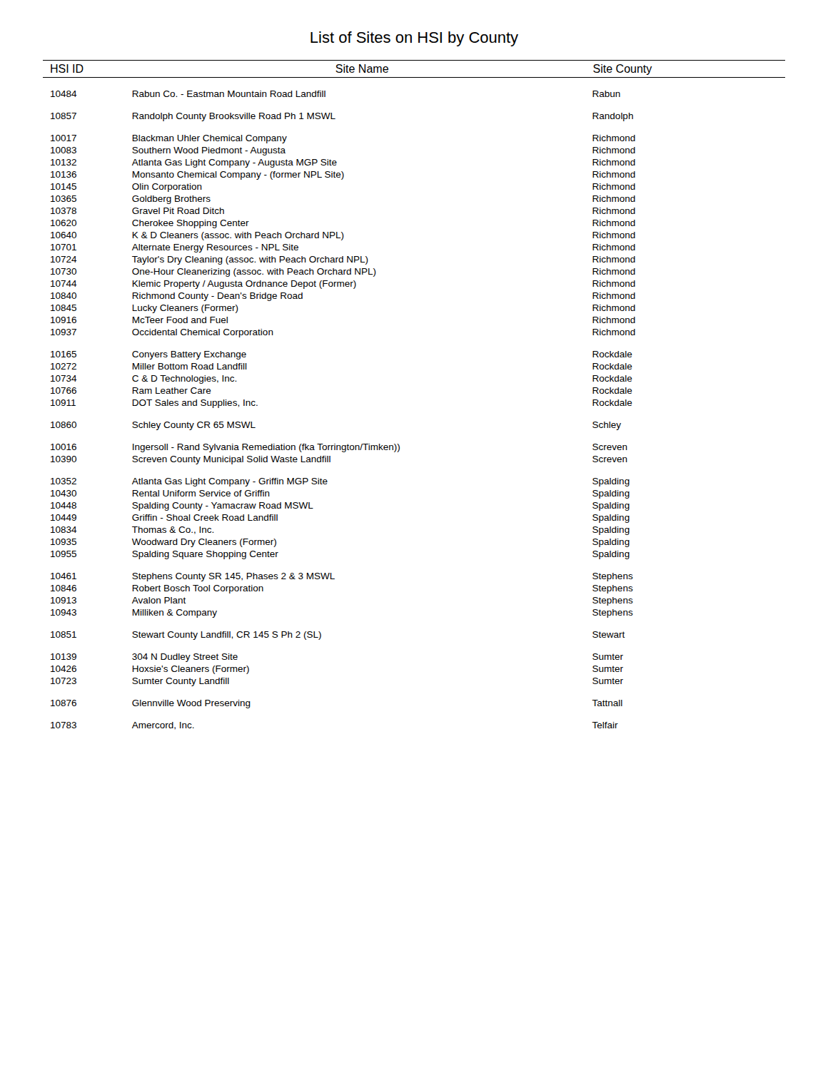List of Sites on HSI by County
| HSI ID | Site Name | Site County |
| --- | --- | --- |
| 10484 | Rabun Co. - Eastman Mountain Road Landfill | Rabun |
| 10857 | Randolph County Brooksville Road Ph 1 MSWL | Randolph |
| 10017 | Blackman Uhler Chemical Company | Richmond |
| 10083 | Southern Wood Piedmont - Augusta | Richmond |
| 10132 | Atlanta Gas Light Company - Augusta MGP Site | Richmond |
| 10136 | Monsanto Chemical Company - (former NPL Site) | Richmond |
| 10145 | Olin Corporation | Richmond |
| 10365 | Goldberg Brothers | Richmond |
| 10378 | Gravel Pit Road Ditch | Richmond |
| 10620 | Cherokee Shopping Center | Richmond |
| 10640 | K & D Cleaners (assoc. with Peach Orchard NPL) | Richmond |
| 10701 | Alternate Energy Resources - NPL Site | Richmond |
| 10724 | Taylor's Dry Cleaning (assoc. with Peach Orchard NPL) | Richmond |
| 10730 | One-Hour Cleanerizing (assoc. with Peach Orchard NPL) | Richmond |
| 10744 | Klemic Property / Augusta Ordnance Depot (Former) | Richmond |
| 10840 | Richmond County - Dean's Bridge Road | Richmond |
| 10845 | Lucky Cleaners (Former) | Richmond |
| 10916 | McTeer Food and Fuel | Richmond |
| 10937 | Occidental Chemical Corporation | Richmond |
| 10165 | Conyers Battery Exchange | Rockdale |
| 10272 | Miller Bottom Road Landfill | Rockdale |
| 10734 | C & D Technologies, Inc. | Rockdale |
| 10766 | Ram Leather Care | Rockdale |
| 10911 | DOT Sales and Supplies, Inc. | Rockdale |
| 10860 | Schley County CR 65 MSWL | Schley |
| 10016 | Ingersoll - Rand Sylvania Remediation (fka Torrington/Timken)) | Screven |
| 10390 | Screven County Municipal Solid Waste Landfill | Screven |
| 10352 | Atlanta Gas Light Company - Griffin MGP Site | Spalding |
| 10430 | Rental Uniform Service of Griffin | Spalding |
| 10448 | Spalding County - Yamacraw Road MSWL | Spalding |
| 10449 | Griffin - Shoal Creek Road Landfill | Spalding |
| 10834 | Thomas & Co., Inc. | Spalding |
| 10935 | Woodward Dry Cleaners (Former) | Spalding |
| 10955 | Spalding Square Shopping Center | Spalding |
| 10461 | Stephens County SR 145, Phases 2 & 3 MSWL | Stephens |
| 10846 | Robert Bosch Tool Corporation | Stephens |
| 10913 | Avalon Plant | Stephens |
| 10943 | Milliken & Company | Stephens |
| 10851 | Stewart County Landfill, CR 145 S Ph 2 (SL) | Stewart |
| 10139 | 304 N Dudley Street Site | Sumter |
| 10426 | Hoxsie's Cleaners (Former) | Sumter |
| 10723 | Sumter County Landfill | Sumter |
| 10876 | Glennville Wood Preserving | Tattnall |
| 10783 | Amercord, Inc. | Telfair |